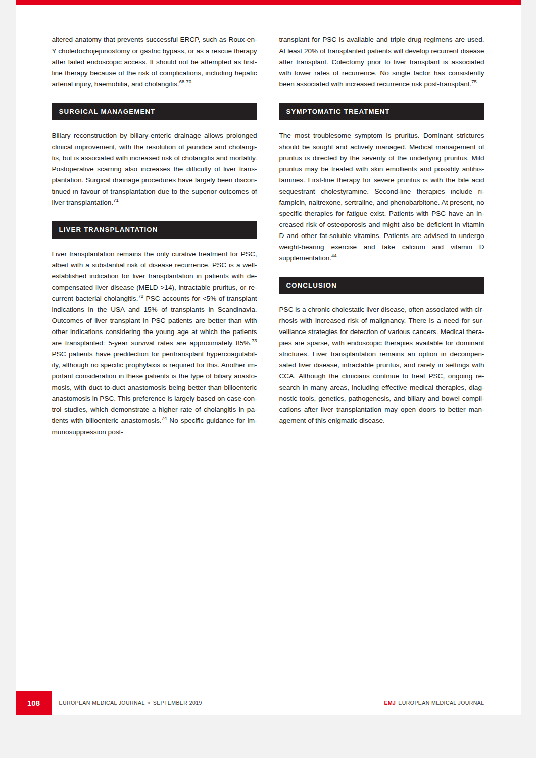altered anatomy that prevents successful ERCP, such as Roux-en-Y choledochojejunostomy or gastric bypass, or as a rescue therapy after failed endoscopic access. It should not be attempted as first-line therapy because of the risk of complications, including hepatic arterial injury, haemobilia, and cholangitis.68-70
Surgical Management
Biliary reconstruction by biliary-enteric drainage allows prolonged clinical improvement, with the resolution of jaundice and cholangitis, but is associated with increased risk of cholangitis and mortality. Postoperative scarring also increases the difficulty of liver transplantation. Surgical drainage procedures have largely been discontinued in favour of transplantation due to the superior outcomes of liver transplantation.71
Liver Transplantation
Liver transplantation remains the only curative treatment for PSC, albeit with a substantial risk of disease recurrence. PSC is a well-established indication for liver transplantation in patients with decompensated liver disease (MELD >14), intractable pruritus, or recurrent bacterial cholangitis.72 PSC accounts for <5% of transplant indications in the USA and 15% of transplants in Scandinavia. Outcomes of liver transplant in PSC patients are better than with other indications considering the young age at which the patients are transplanted: 5-year survival rates are approximately 85%.73 PSC patients have predilection for peritransplant hypercoagulability, although no specific prophylaxis is required for this. Another important consideration in these patients is the type of biliary anastomosis, with duct-to-duct anastomosis being better than bilioenteric anastomosis in PSC. This preference is largely based on case control studies, which demonstrate a higher rate of cholangitis in patients with bilioenteric anastomosis.74 No specific guidance for immunosuppression post-
transplant for PSC is available and triple drug regimens are used. At least 20% of transplanted patients will develop recurrent disease after transplant. Colectomy prior to liver transplant is associated with lower rates of recurrence. No single factor has consistently been associated with increased recurrence risk post-transplant.75
Symptomatic Treatment
The most troublesome symptom is pruritus. Dominant strictures should be sought and actively managed. Medical management of pruritus is directed by the severity of the underlying pruritus. Mild pruritus may be treated with skin emollients and possibly antihistamines. First-line therapy for severe pruritus is with the bile acid sequestrant cholestyramine. Second-line therapies include rifampicin, naltrexone, sertraline, and phenobarbitone. At present, no specific therapies for fatigue exist. Patients with PSC have an increased risk of osteoporosis and might also be deficient in vitamin D and other fat-soluble vitamins. Patients are advised to undergo weight-bearing exercise and take calcium and vitamin D supplementation.44
Conclusion
PSC is a chronic cholestatic liver disease, often associated with cirrhosis with increased risk of malignancy. There is a need for surveillance strategies for detection of various cancers. Medical therapies are sparse, with endoscopic therapies available for dominant strictures. Liver transplantation remains an option in decompensated liver disease, intractable pruritus, and rarely in settings with CCA. Although the clinicians continue to treat PSC, ongoing research in many areas, including effective medical therapies, diagnostic tools, genetics, pathogenesis, and biliary and bowel complications after liver transplantation may open doors to better management of this enigmatic disease.
108
European Medical Journal • September 2019
EMJ European Medical Journal